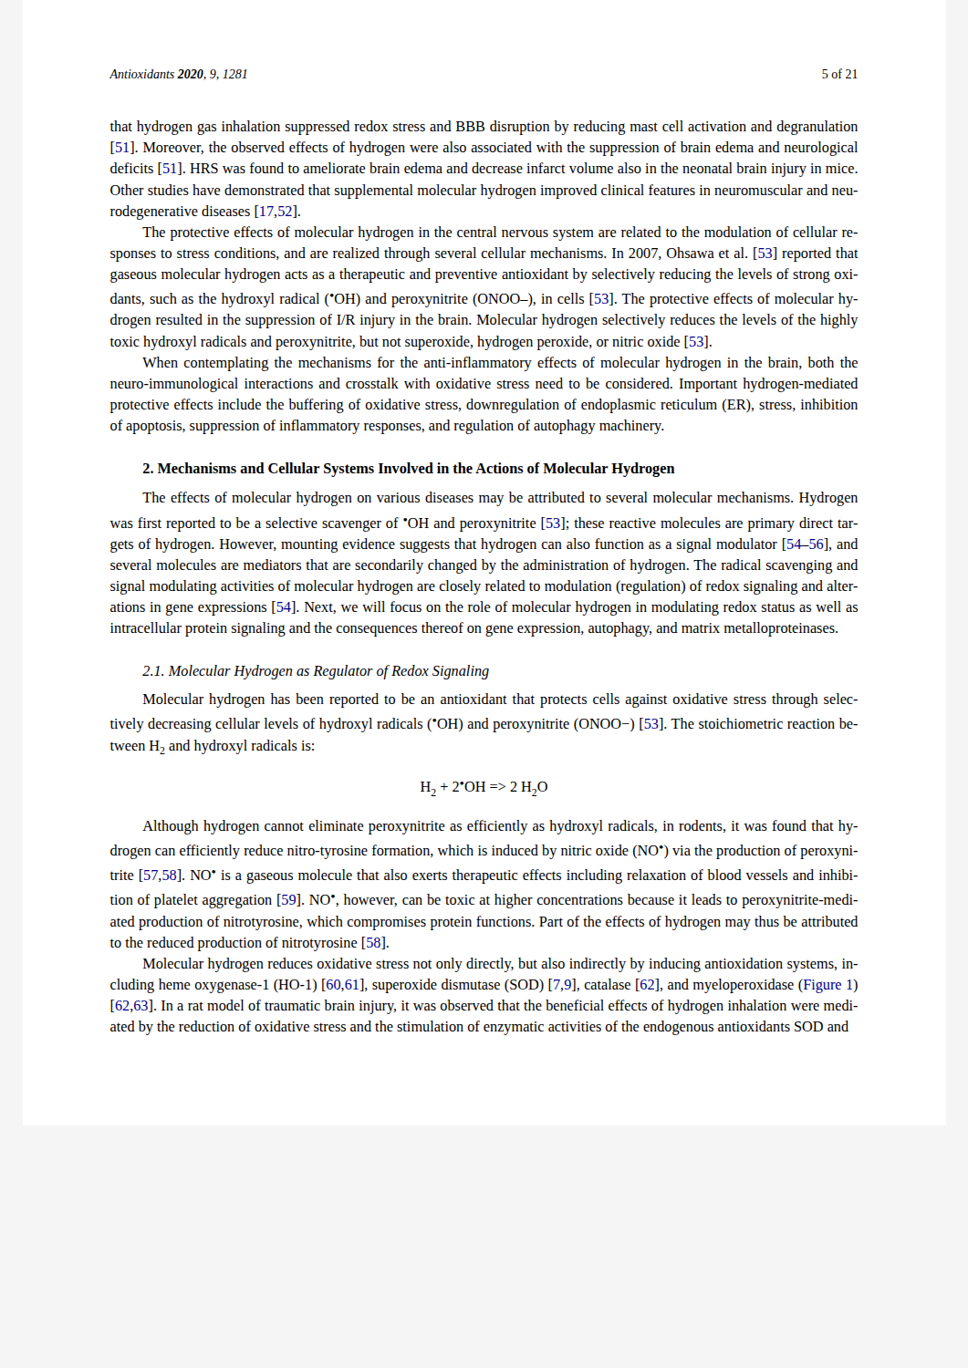Antioxidants 2020, 9, 1281 5 of 21
that hydrogen gas inhalation suppressed redox stress and BBB disruption by reducing mast cell activation and degranulation [51]. Moreover, the observed effects of hydrogen were also associated with the suppression of brain edema and neurological deficits [51]. HRS was found to ameliorate brain edema and decrease infarct volume also in the neonatal brain injury in mice. Other studies have demonstrated that supplemental molecular hydrogen improved clinical features in neuromuscular and neurodegenerative diseases [17,52].
The protective effects of molecular hydrogen in the central nervous system are related to the modulation of cellular responses to stress conditions, and are realized through several cellular mechanisms. In 2007, Ohsawa et al. [53] reported that gaseous molecular hydrogen acts as a therapeutic and preventive antioxidant by selectively reducing the levels of strong oxidants, such as the hydroxyl radical (•OH) and peroxynitrite (ONOO–), in cells [53]. The protective effects of molecular hydrogen resulted in the suppression of I/R injury in the brain. Molecular hydrogen selectively reduces the levels of the highly toxic hydroxyl radicals and peroxynitrite, but not superoxide, hydrogen peroxide, or nitric oxide [53].
When contemplating the mechanisms for the anti-inflammatory effects of molecular hydrogen in the brain, both the neuro-immunological interactions and crosstalk with oxidative stress need to be considered. Important hydrogen-mediated protective effects include the buffering of oxidative stress, downregulation of endoplasmic reticulum (ER), stress, inhibition of apoptosis, suppression of inflammatory responses, and regulation of autophagy machinery.
2. Mechanisms and Cellular Systems Involved in the Actions of Molecular Hydrogen
The effects of molecular hydrogen on various diseases may be attributed to several molecular mechanisms. Hydrogen was first reported to be a selective scavenger of •OH and peroxynitrite [53]; these reactive molecules are primary direct targets of hydrogen. However, mounting evidence suggests that hydrogen can also function as a signal modulator [54–56], and several molecules are mediators that are secondarily changed by the administration of hydrogen. The radical scavenging and signal modulating activities of molecular hydrogen are closely related to modulation (regulation) of redox signaling and alterations in gene expressions [54]. Next, we will focus on the role of molecular hydrogen in modulating redox status as well as intracellular protein signaling and the consequences thereof on gene expression, autophagy, and matrix metalloproteinases.
2.1. Molecular Hydrogen as Regulator of Redox Signaling
Molecular hydrogen has been reported to be an antioxidant that protects cells against oxidative stress through selectively decreasing cellular levels of hydroxyl radicals (•OH) and peroxynitrite (ONOO−) [53]. The stoichiometric reaction between H2 and hydroxyl radicals is:
H2 + 2•OH => 2 H2O
Although hydrogen cannot eliminate peroxynitrite as efficiently as hydroxyl radicals, in rodents, it was found that hydrogen can efficiently reduce nitro-tyrosine formation, which is induced by nitric oxide (NO•) via the production of peroxynitrite [57,58]. NO• is a gaseous molecule that also exerts therapeutic effects including relaxation of blood vessels and inhibition of platelet aggregation [59]. NO•, however, can be toxic at higher concentrations because it leads to peroxynitrite-mediated production of nitrotyrosine, which compromises protein functions. Part of the effects of hydrogen may thus be attributed to the reduced production of nitrotyrosine [58].
Molecular hydrogen reduces oxidative stress not only directly, but also indirectly by inducing antioxidation systems, including heme oxygenase-1 (HO-1) [60,61], superoxide dismutase (SOD) [7,9], catalase [62], and myeloperoxidase (Figure 1) [62,63]. In a rat model of traumatic brain injury, it was observed that the beneficial effects of hydrogen inhalation were mediated by the reduction of oxidative stress and the stimulation of enzymatic activities of the endogenous antioxidants SOD and